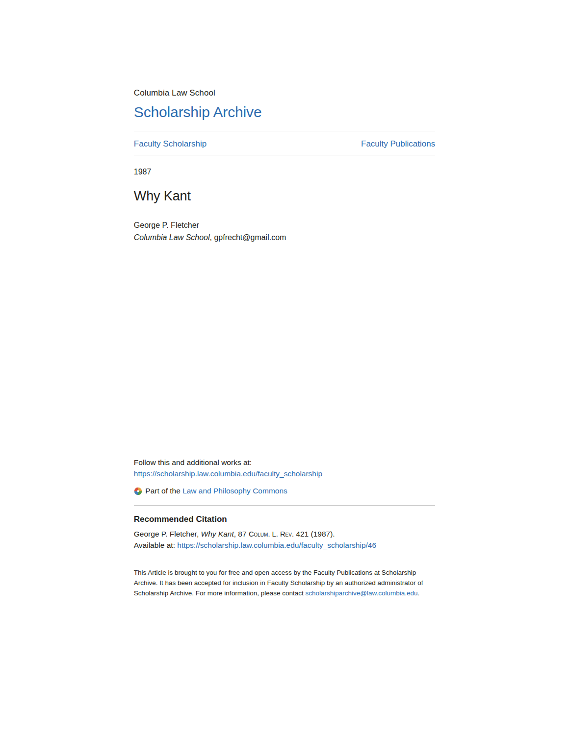Columbia Law School
Scholarship Archive
Faculty Scholarship Faculty Publications
1987
Why Kant
George P. Fletcher
Columbia Law School, gpfrecht@gmail.com
Follow this and additional works at: https://scholarship.law.columbia.edu/faculty_scholarship
Part of the Law and Philosophy Commons
Recommended Citation
George P. Fletcher, Why Kant, 87 Colum. L. Rev. 421 (1987).
Available at: https://scholarship.law.columbia.edu/faculty_scholarship/46
This Article is brought to you for free and open access by the Faculty Publications at Scholarship Archive. It has been accepted for inclusion in Faculty Scholarship by an authorized administrator of Scholarship Archive. For more information, please contact scholarshiparchive@law.columbia.edu.